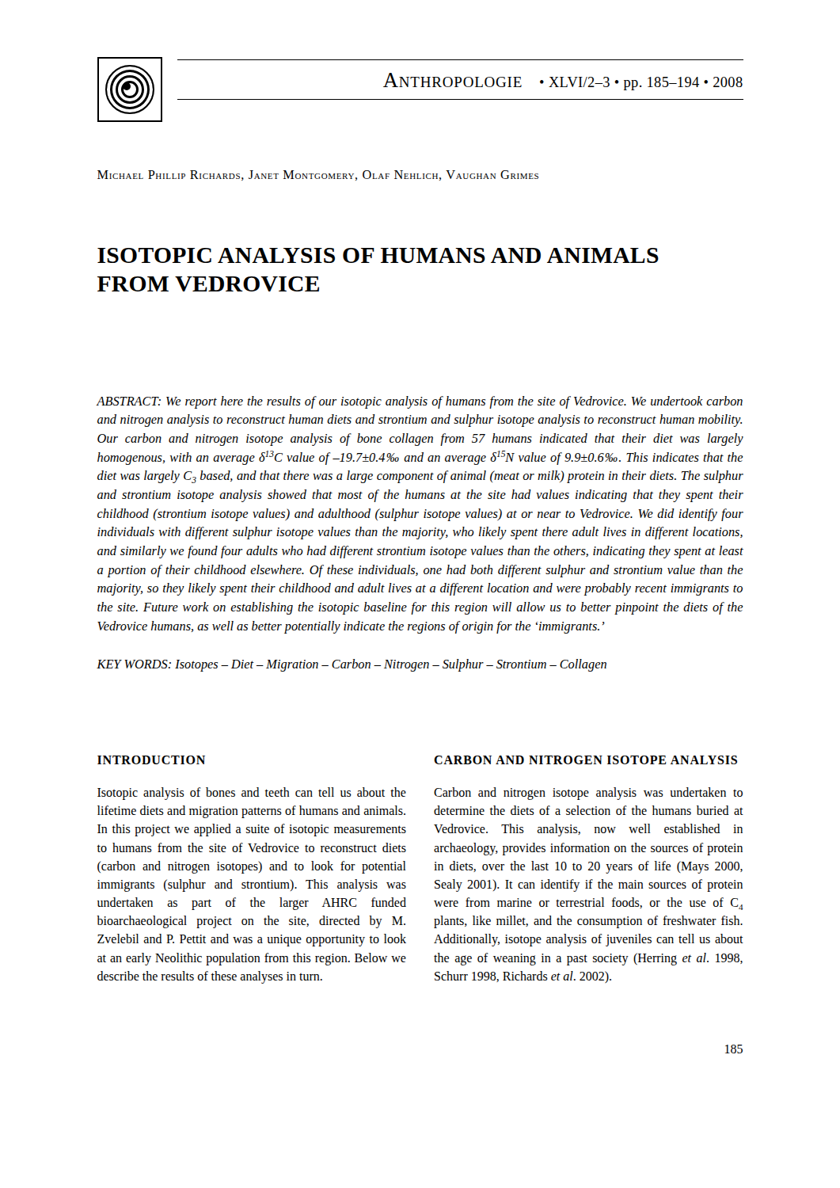Anthropologie • XLVI/2–3 • pp. 185–194 • 2008
Michael Phillip Richards, Janet Montgomery, Olaf Nehlich, Vaughan Grimes
ISOTOPIC ANALYSIS OF HUMANS AND ANIMALS
FROM VEDROVICE
ABSTRACT: We report here the results of our isotopic analysis of humans from the site of Vedrovice. We undertook carbon and nitrogen analysis to reconstruct human diets and strontium and sulphur isotope analysis to reconstruct human mobility. Our carbon and nitrogen isotope analysis of bone collagen from 57 humans indicated that their diet was largely homogenous, with an average δ13C value of –19.7±0.4‰ and an average δ15N value of 9.9±0.6‰. This indicates that the diet was largely C3 based, and that there was a large component of animal (meat or milk) protein in their diets. The sulphur and strontium isotope analysis showed that most of the humans at the site had values indicating that they spent their childhood (strontium isotope values) and adulthood (sulphur isotope values) at or near to Vedrovice. We did identify four individuals with different sulphur isotope values than the majority, who likely spent there adult lives in different locations, and similarly we found four adults who had different strontium isotope values than the others, indicating they spent at least a portion of their childhood elsewhere. Of these individuals, one had both different sulphur and strontium value than the majority, so they likely spent their childhood and adult lives at a different location and were probably recent immigrants to the site. Future work on establishing the isotopic baseline for this region will allow us to better pinpoint the diets of the Vedrovice humans, as well as better potentially indicate the regions of origin for the ‘immigrants.’
KEY WORDS: Isotopes – Diet – Migration – Carbon – Nitrogen – Sulphur – Strontium – Collagen
INTRODUCTION
Isotopic analysis of bones and teeth can tell us about the lifetime diets and migration patterns of humans and animals. In this project we applied a suite of isotopic measurements to humans from the site of Vedrovice to reconstruct diets (carbon and nitrogen isotopes) and to look for potential immigrants (sulphur and strontium). This analysis was undertaken as part of the larger AHRC funded bioarchaeological project on the site, directed by M. Zvelebil and P. Pettit and was a unique opportunity to look at an early Neolithic population from this region. Below we describe the results of these analyses in turn.
CARBON AND NITROGEN ISOTOPE ANALYSIS
Carbon and nitrogen isotope analysis was undertaken to determine the diets of a selection of the humans buried at Vedrovice. This analysis, now well established in archaeology, provides information on the sources of protein in diets, over the last 10 to 20 years of life (Mays 2000, Sealy 2001). It can identify if the main sources of protein were from marine or terrestrial foods, or the use of C4 plants, like millet, and the consumption of freshwater fish. Additionally, isotope analysis of juveniles can tell us about the age of weaning in a past society (Herring et al. 1998, Schurr 1998, Richards et al. 2002).
185